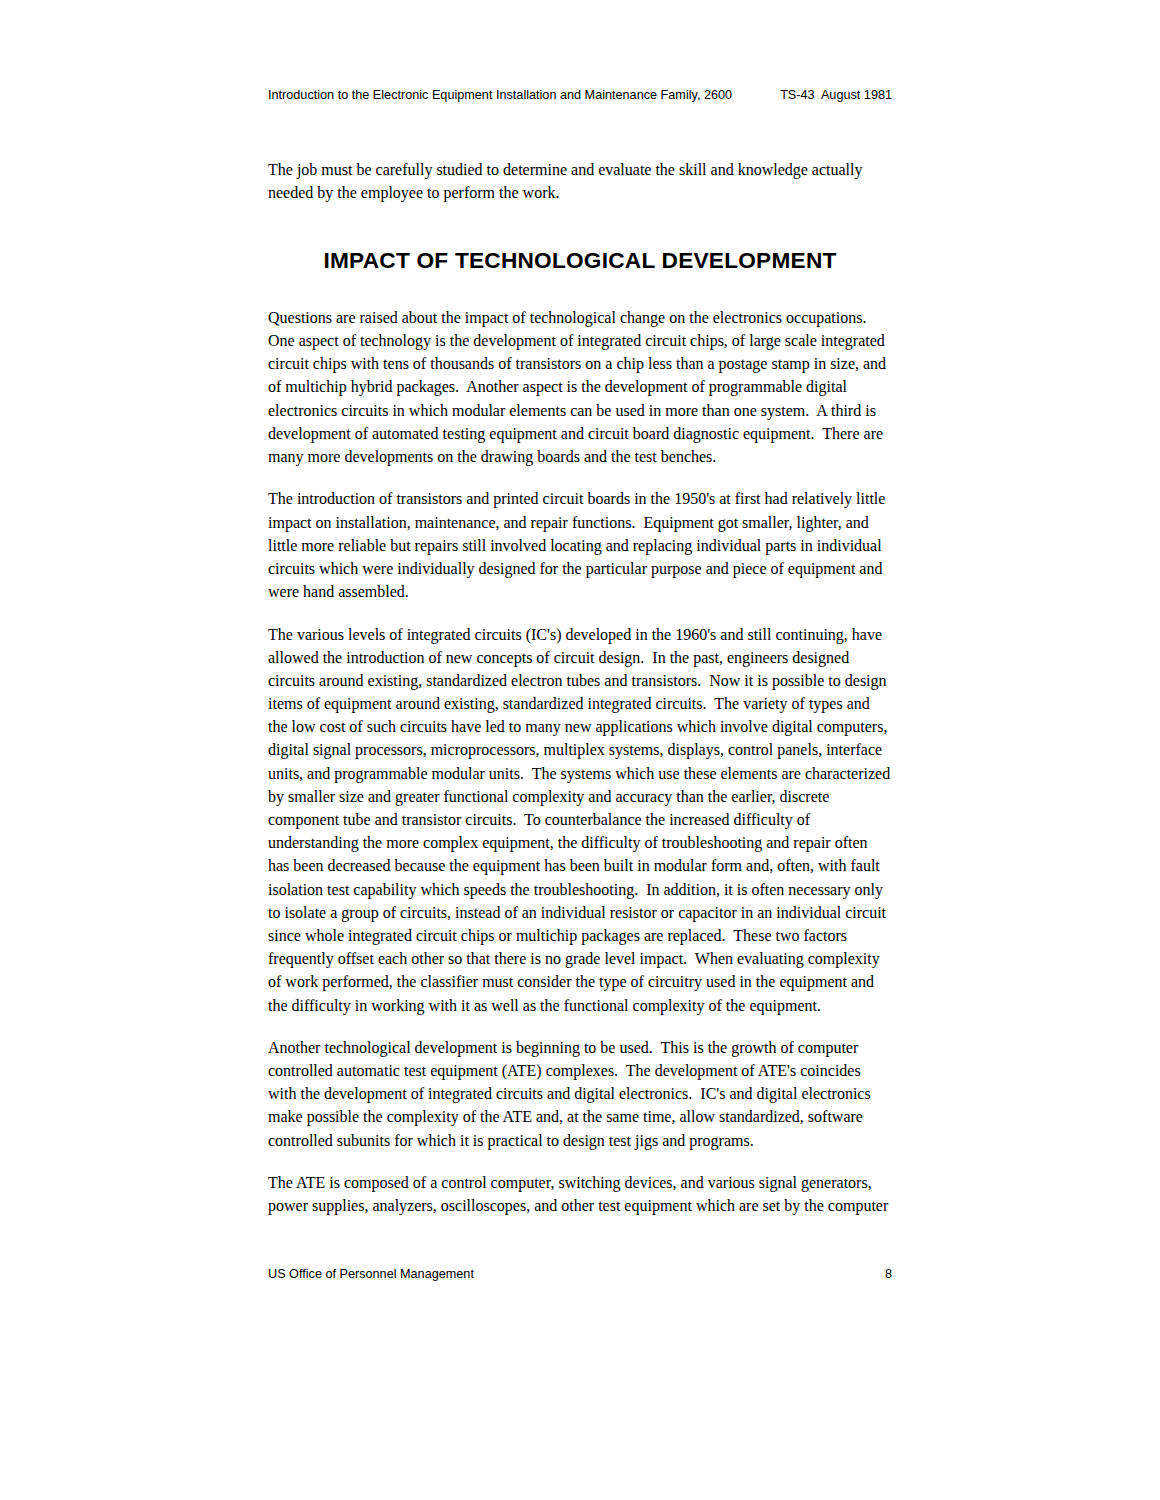Introduction to the Electronic Equipment Installation and Maintenance Family, 2600
TS-43 August 1981
The job must be carefully studied to determine and evaluate the skill and knowledge actually needed by the employee to perform the work.
IMPACT OF TECHNOLOGICAL DEVELOPMENT
Questions are raised about the impact of technological change on the electronics occupations. One aspect of technology is the development of integrated circuit chips, of large scale integrated circuit chips with tens of thousands of transistors on a chip less than a postage stamp in size, and of multichip hybrid packages. Another aspect is the development of programmable digital electronics circuits in which modular elements can be used in more than one system. A third is development of automated testing equipment and circuit board diagnostic equipment. There are many more developments on the drawing boards and the test benches.
The introduction of transistors and printed circuit boards in the 1950's at first had relatively little impact on installation, maintenance, and repair functions. Equipment got smaller, lighter, and little more reliable but repairs still involved locating and replacing individual parts in individual circuits which were individually designed for the particular purpose and piece of equipment and were hand assembled.
The various levels of integrated circuits (IC's) developed in the 1960's and still continuing, have allowed the introduction of new concepts of circuit design. In the past, engineers designed circuits around existing, standardized electron tubes and transistors. Now it is possible to design items of equipment around existing, standardized integrated circuits. The variety of types and the low cost of such circuits have led to many new applications which involve digital computers, digital signal processors, microprocessors, multiplex systems, displays, control panels, interface units, and programmable modular units. The systems which use these elements are characterized by smaller size and greater functional complexity and accuracy than the earlier, discrete component tube and transistor circuits. To counterbalance the increased difficulty of understanding the more complex equipment, the difficulty of troubleshooting and repair often has been decreased because the equipment has been built in modular form and, often, with fault isolation test capability which speeds the troubleshooting. In addition, it is often necessary only to isolate a group of circuits, instead of an individual resistor or capacitor in an individual circuit since whole integrated circuit chips or multichip packages are replaced. These two factors frequently offset each other so that there is no grade level impact. When evaluating complexity of work performed, the classifier must consider the type of circuitry used in the equipment and the difficulty in working with it as well as the functional complexity of the equipment.
Another technological development is beginning to be used. This is the growth of computer controlled automatic test equipment (ATE) complexes. The development of ATE's coincides with the development of integrated circuits and digital electronics. IC's and digital electronics make possible the complexity of the ATE and, at the same time, allow standardized, software controlled subunits for which it is practical to design test jigs and programs.
The ATE is composed of a control computer, switching devices, and various signal generators, power supplies, analyzers, oscilloscopes, and other test equipment which are set by the computer
US Office of Personnel Management
8